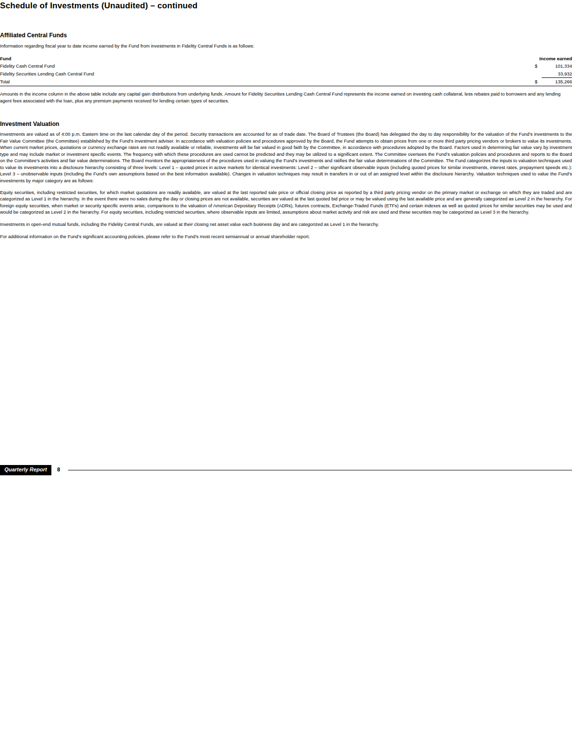Schedule of Investments (Unaudited) – continued
Affiliated Central Funds
Information regarding fiscal year to date income earned by the Fund from investments in Fidelity Central Funds is as follows:
| Fund | Income earned |
| --- | --- |
| Fidelity Cash Central Fund | $ | 101,334 |
| Fidelity Securities Lending Cash Central Fund | | 33,932 |
| Total | $ | 135,266 |
Amounts in the income column in the above table include any capital gain distributions from underlying funds. Amount for Fidelity Securities Lending Cash Central Fund represents the income earned on investing cash collateral, less rebates paid to borrowers and any lending agent fees associated with the loan, plus any premium payments received for lending certain types of securities.
Investment Valuation
Investments are valued as of 4:00 p.m. Eastern time on the last calendar day of the period. Security transactions are accounted for as of trade date. The Board of Trustees (the Board) has delegated the day to day responsibility for the valuation of the Fund’s investments to the Fair Value Committee (the Committee) established by the Fund’s investment adviser. In accordance with valuation policies and procedures approved by the Board, the Fund attempts to obtain prices from one or more third party pricing vendors or brokers to value its investments. When current market prices, quotations or currency exchange rates are not readily available or reliable, investments will be fair valued in good faith by the Committee, in accordance with procedures adopted by the Board. Factors used in determining fair value vary by investment type and may include market or investment specific events. The frequency with which these procedures are used cannot be predicted and they may be utilized to a significant extent. The Committee oversees the Fund’s valuation policies and procedures and reports to the Board on the Committee’s activities and fair value determinations. The Board monitors the appropriateness of the procedures used in valuing the Fund’s investments and ratifies the fair value determinations of the Committee. The Fund categorizes the inputs to valuation techniques used to value its investments into a disclosure hierarchy consisting of three levels: Level 1 – quoted prices in active markets for identical investments: Level 2 – other significant observable inputs (including quoted prices for similar investments, interest rates, prepayment speeds etc.): Level 3 – unobservable inputs (including the Fund’s own assumptions based on the best information available). Changes in valuation techniques may result in transfers in or out of an assigned level within the disclosure hierarchy. Valuation techniques used to value the Fund’s investments by major category are as follows:
Equity securities, including restricted securities, for which market quotations are readily available, are valued at the last reported sale price or official closing price as reported by a third party pricing vendor on the primary market or exchange on which they are traded and are categorized as Level 1 in the hierarchy. In the event there were no sales during the day or closing prices are not available, securities are valued at the last quoted bid price or may be valued using the last available price and are generally categorized as Level 2 in the hierarchy. For foreign equity securities, when market or security specific events arise, comparisons to the valuation of American Depositary Receipts (ADRs), futures contracts, Exchange-Traded Funds (ETFs) and certain indexes as well as quoted prices for similar securities may be used and would be categorized as Level 2 in the hierarchy. For equity securities, including restricted securities, where observable inputs are limited, assumptions about market activity and risk are used and these securities may be categorized as Level 3 in the hierarchy.
Investments in open-end mutual funds, including the Fidelity Central Funds, are valued at their closing net asset value each business day and are categorized as Level 1 in the hierarchy.
For additional information on the Fund’s significant accounting policies, please refer to the Fund’s most recent semiannual or annual shareholder report.
Quarterly Report 8